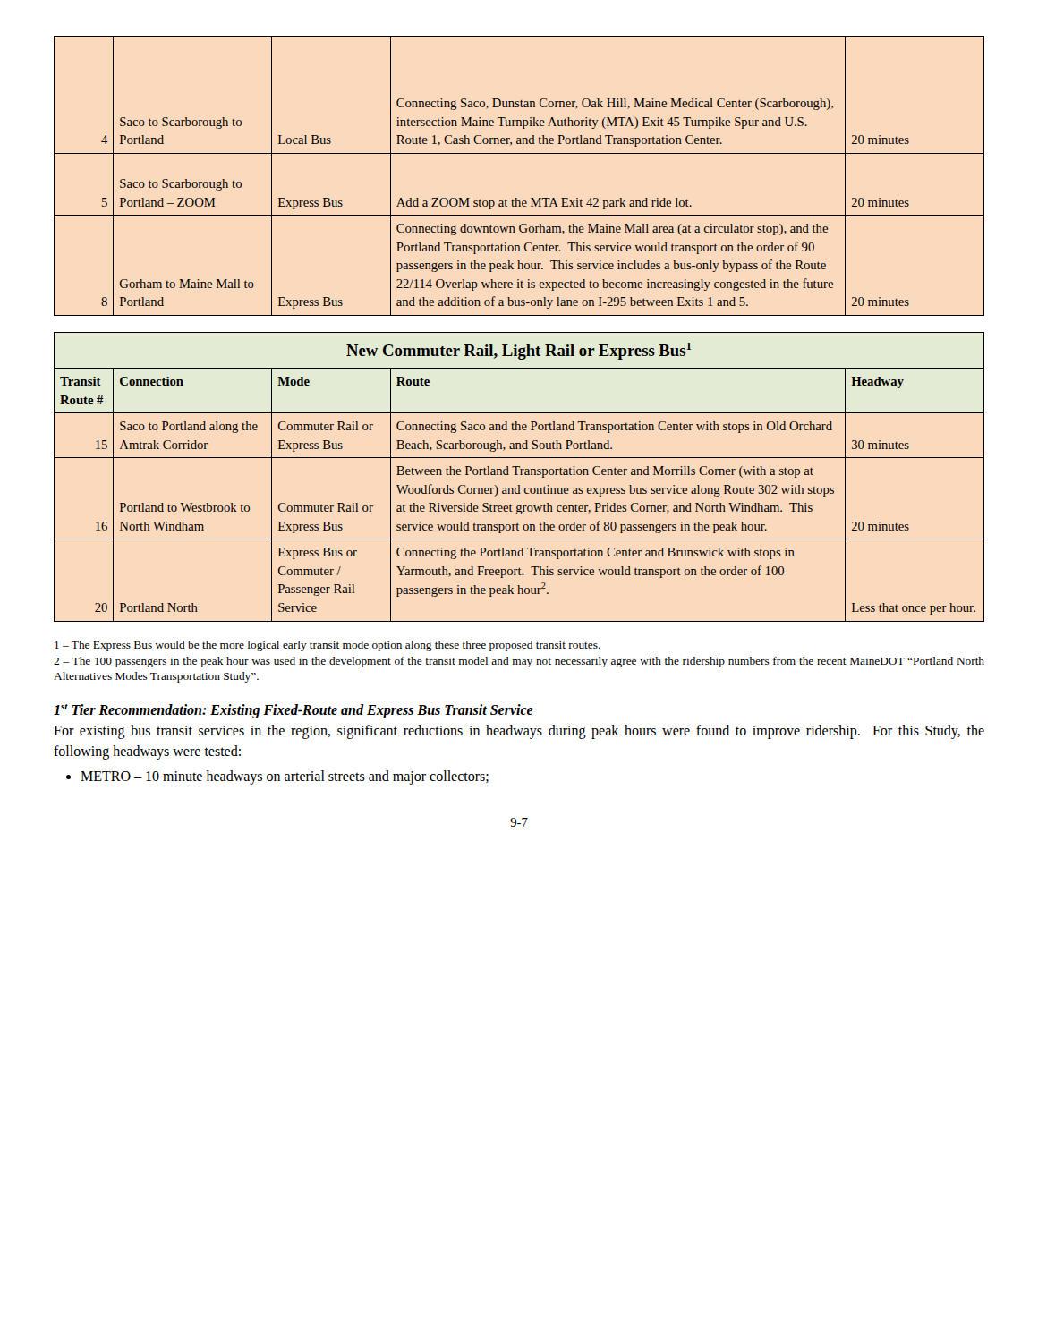| 4 | Saco to Scarborough to Portland | Local Bus | Connecting Saco, Dunstan Corner, Oak Hill, Maine Medical Center (Scarborough), intersection Maine Turnpike Authority (MTA) Exit 45 Turnpike Spur and U.S. Route 1, Cash Corner, and the Portland Transportation Center. | 20 minutes |
| 5 | Saco to Scarborough to Portland – ZOOM | Express Bus | Add a ZOOM stop at the MTA Exit 42 park and ride lot. | 20 minutes |
| 8 | Gorham to Maine Mall to Portland | Express Bus | Connecting downtown Gorham, the Maine Mall area (at a circulator stop), and the Portland Transportation Center. This service would transport on the order of 90 passengers in the peak hour. This service includes a bus-only bypass of the Route 22/114 Overlap where it is expected to become increasingly congested in the future and the addition of a bus-only lane on I-295 between Exits 1 and 5. | 20 minutes |
| New Commuter Rail, Light Rail or Express Bus 1 |
| Transit Route # | Connection | Mode | Route | Headway |
| 15 | Saco to Portland along the Amtrak Corridor | Commuter Rail or Express Bus | Connecting Saco and the Portland Transportation Center with stops in Old Orchard Beach, Scarborough, and South Portland. | 30 minutes |
| 16 | Portland to Westbrook to North Windham | Commuter Rail or Express Bus | Between the Portland Transportation Center and Morrills Corner (with a stop at Woodfords Corner) and continue as express bus service along Route 302 with stops at the Riverside Street growth center, Prides Corner, and North Windham. This service would transport on the order of 80 passengers in the peak hour. | 20 minutes |
| 20 | Portland North | Express Bus or Commuter / Passenger Rail Service | Connecting the Portland Transportation Center and Brunswick with stops in Yarmouth, and Freeport. This service would transport on the order of 100 passengers in the peak hour 2 . | Less that once per hour. |
1 – The Express Bus would be the more logical early transit mode option along these three proposed transit routes.
2 – The 100 passengers in the peak hour was used in the development of the transit model and may not necessarily agree with the ridership numbers from the recent MaineDOT “Portland North Alternatives Modes Transportation Study”.
1st Tier Recommendation: Existing Fixed-Route and Express Bus Transit Service
For existing bus transit services in the region, significant reductions in headways during peak hours were found to improve ridership. For this Study, the following headways were tested:
METRO – 10 minute headways on arterial streets and major collectors;
9-7